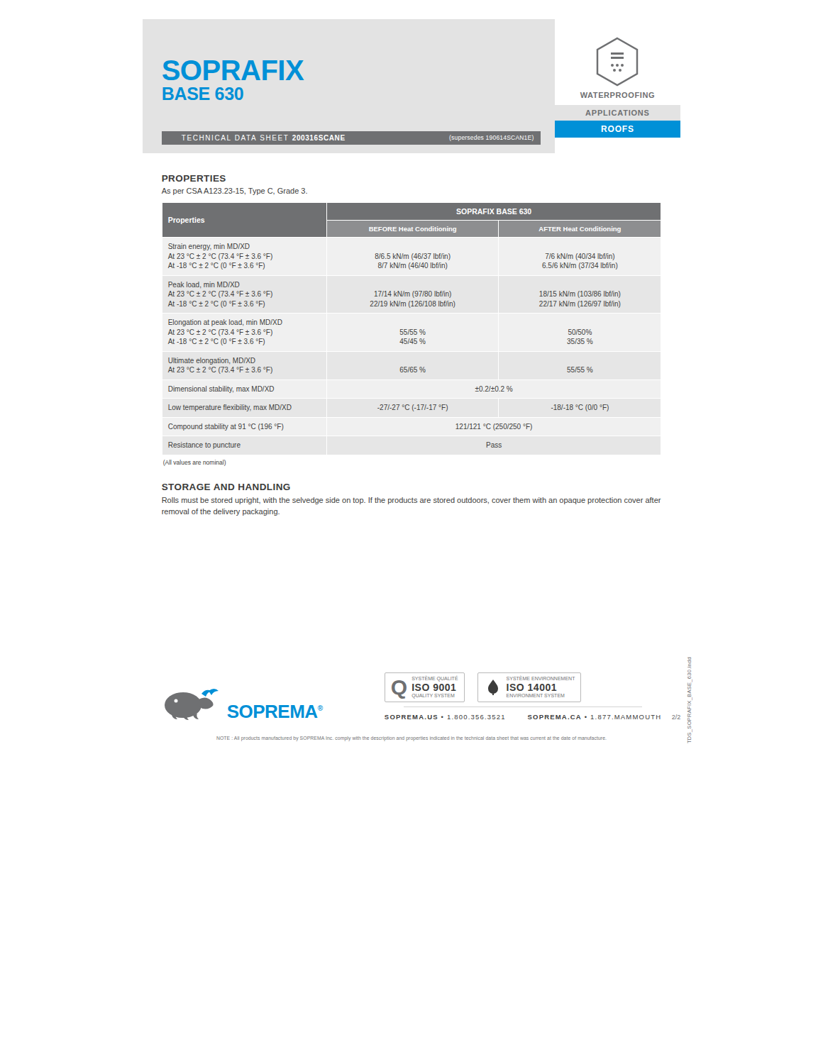SOPRAFIX
BASE 630
TECHNICAL DATA SHEET 200316SCANE (supersedes 190614SCAN1E)
WATERPROOFING
APPLICATIONS
ROOFS
PROPERTIES
As per CSA A123.23-15, Type C, Grade 3.
| Properties | SOPRAFIX BASE 630 |
| --- | --- |
| BEFORE Heat Conditioning | AFTER Heat Conditioning |
| Strain energy, min MD/XD At 23 °C ± 2 °C (73.4 °F ± 3.6 °F) At -18 °C ± 2 °C (0 °F ± 3.6 °F) | 8/6.5 kN/m (46/37 lbf/in) 8/7 kN/m (46/40 lbf/in) | 7/6 kN/m (40/34 lbf/in) 6.5/6 kN/m (37/34 lbf/in) |
| Peak load, min MD/XD At 23 °C ± 2 °C (73.4 °F ± 3.6 °F) At -18 °C ± 2 °C (0 °F ± 3.6 °F) | 17/14 kN/m (97/80 lbf/in) 22/19 kN/m (126/108 lbf/in) | 18/15 kN/m (103/86 lbf/in) 22/17 kN/m (126/97 lbf/in) |
| Elongation at peak load, min MD/XD At 23 °C ± 2 °C (73.4 °F ± 3.6 °F) At -18 °C ± 2 °C (0 °F ± 3.6 °F) | 55/55 % 45/45 % | 50/50% 35/35 % |
| Ultimate elongation, MD/XD At 23 °C ± 2 °C (73.4 °F ± 3.6 °F) | 65/65 % | 55/55 % |
| Dimensional stability, max MD/XD | ±0.2/±0.2 % |
| Low temperature flexibility, max MD/XD | -27/-27 °C (-17/-17 °F) | -18/-18 °C (0/0 °F) |
| Compound stability at 91 °C (196 °F) | 121/121 °C (250/250 °F) |
| Resistance to puncture | Pass |
(All values are nominal)
STORAGE AND HANDLING
Rolls must be stored upright, with the selvedge side on top. If the products are stored outdoors, cover them with an opaque protection cover after removal of the delivery packaging.
TDS_SOPRAFIX_BASE_630.indd
SOPREMA®
Q SYSTÈME QUALITÉ
ISO 9001
QUALITY SYSTEM
SYSTÈME ENVIRONNEMENT
ISO 14001
ENVIRONMENT SYSTEM
SOPREMA.US • 1.800.356.3521 SOPREMA.CA • 1.877.MAMMOUTH
2/2
NOTE : All products manufactured by SOPREMA Inc. comply with the description and properties indicated in the technical data sheet that was current at the date of manufacture.